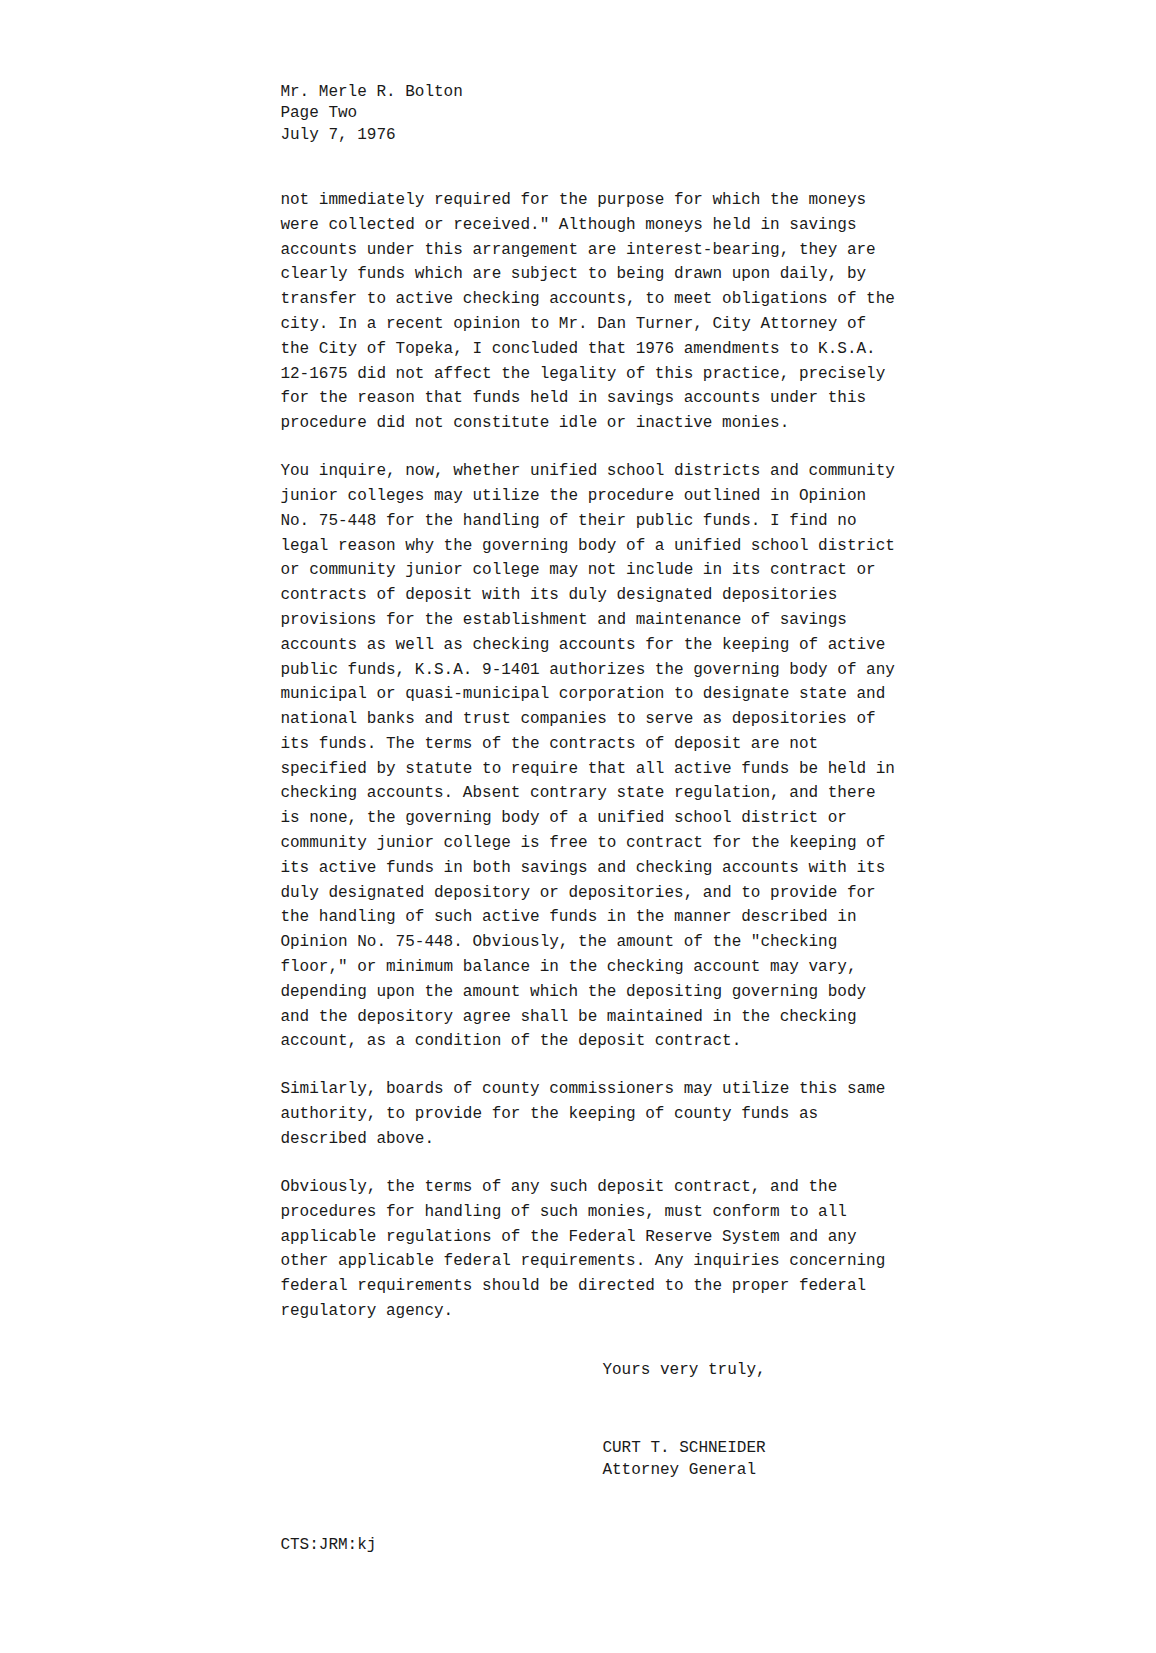Mr. Merle R. Bolton
Page Two
July 7, 1976
not immediately required for the purpose for which the moneys were collected or received." Although moneys held in savings accounts under this arrangement are interest-bearing, they are clearly funds which are subject to being drawn upon daily, by transfer to active checking accounts, to meet obligations of the city. In a recent opinion to Mr. Dan Turner, City Attorney of the City of Topeka, I concluded that 1976 amendments to K.S.A. 12-1675 did not affect the legality of this practice, precisely for the reason that funds held in savings accounts under this procedure did not constitute idle or inactive monies.
You inquire, now, whether unified school districts and community junior colleges may utilize the procedure outlined in Opinion No. 75-448 for the handling of their public funds. I find no legal reason why the governing body of a unified school district or community junior college may not include in its contract or contracts of deposit with its duly designated depositories provisions for the establishment and maintenance of savings accounts as well as checking accounts for the keeping of active public funds, K.S.A. 9-1401 authorizes the governing body of any municipal or quasi-municipal corporation to designate state and national banks and trust companies to serve as depositories of its funds. The terms of the contracts of deposit are not specified by statute to require that all active funds be held in checking accounts. Absent contrary state regulation, and there is none, the governing body of a unified school district or community junior college is free to contract for the keeping of its active funds in both savings and checking accounts with its duly designated depository or depositories, and to provide for the handling of such active funds in the manner described in Opinion No. 75-448. Obviously, the amount of the "checking floor," or minimum balance in the checking account may vary, depending upon the amount which the depositing governing body and the depository agree shall be maintained in the checking account, as a condition of the deposit contract.
Similarly, boards of county commissioners may utilize this same authority, to provide for the keeping of county funds as described above.
Obviously, the terms of any such deposit contract, and the procedures for handling of such monies, must conform to all applicable regulations of the Federal Reserve System and any other applicable federal requirements. Any inquiries concerning federal requirements should be directed to the proper federal regulatory agency.
Yours very truly,
CURT T. SCHNEIDER
Attorney General
CTS:JRM:kj